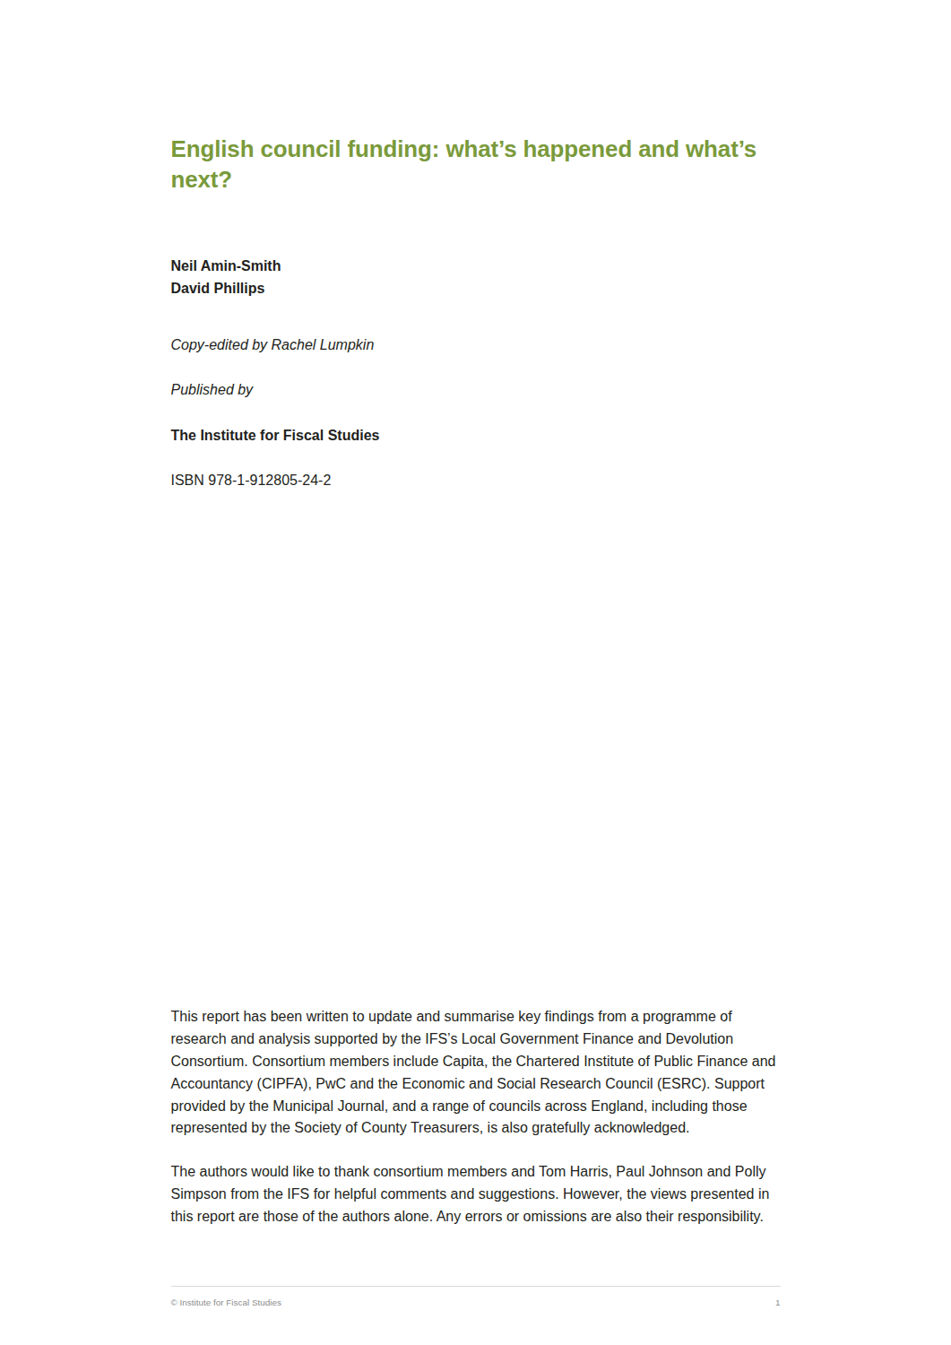English council funding: what’s happened and what’s next?
Neil Amin-Smith David Phillips
Copy-edited by Rachel Lumpkin
Published by
The Institute for Fiscal Studies
ISBN 978-1-912805-24-2
This report has been written to update and summarise key findings from a programme of research and analysis supported by the IFS’s Local Government Finance and Devolution Consortium. Consortium members include Capita, the Chartered Institute of Public Finance and Accountancy (CIPFA), PwC and the Economic and Social Research Council (ESRC). Support provided by the Municipal Journal, and a range of councils across England, including those represented by the Society of County Treasurers, is also gratefully acknowledged.
The authors would like to thank consortium members and Tom Harris, Paul Johnson and Polly Simpson from the IFS for helpful comments and suggestions. However, the views presented in this report are those of the authors alone. Any errors or omissions are also their responsibility.
© Institute for Fiscal Studies 1